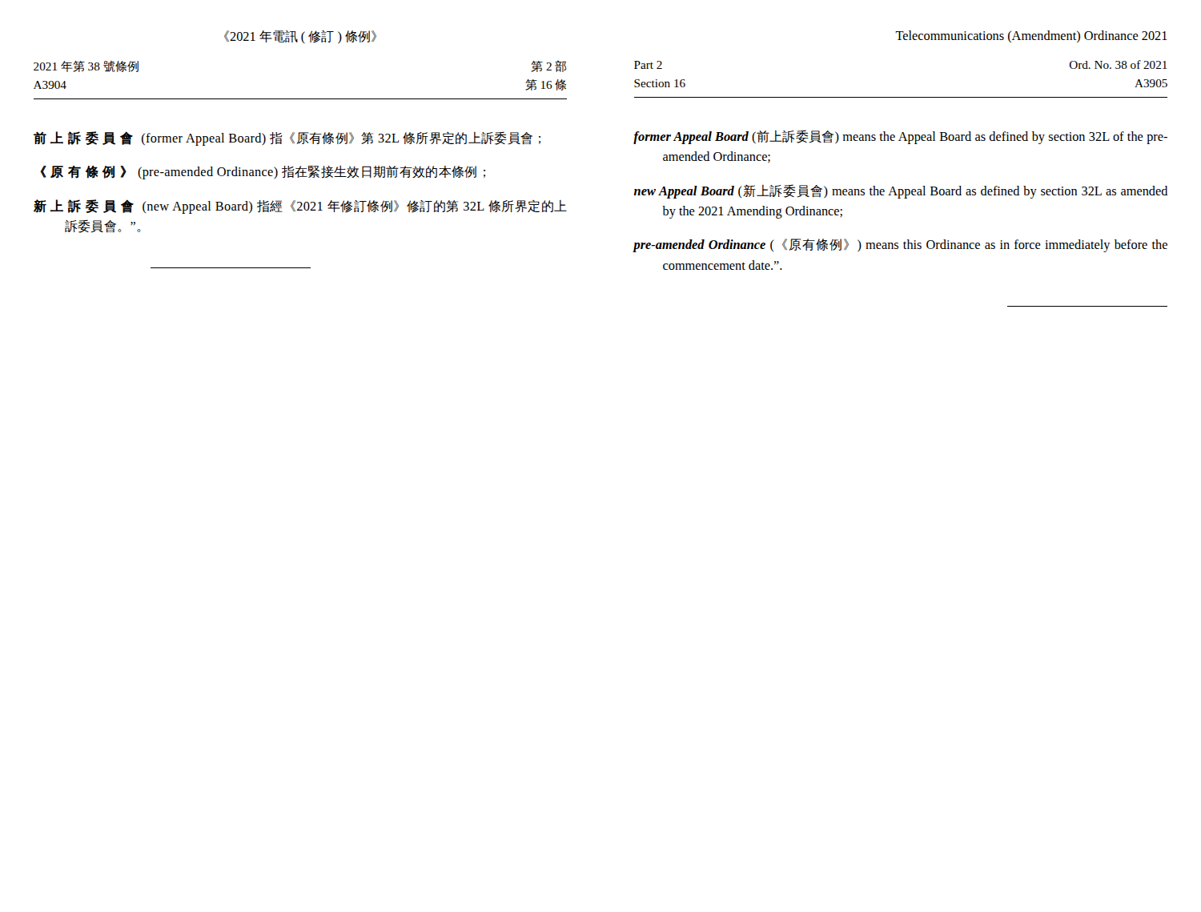《2021 年電訊 ( 修訂 ) 條例》
2021 年第 38 號條例
A3904
第 2 部
第 16 條
前上訴委員會 (former Appeal Board) 指《原有條例》第 32L 條所界定的上訴委員會；
《原有條例》(pre-amended Ordinance) 指在緊接生效日期前有效的本條例；
新上訴委員會 (new Appeal Board) 指經《2021 年修訂條例》修訂的第 32L 條所界定的上訴委員會。”。
Telecommunications (Amendment) Ordinance 2021
Part 2
Section 16
Ord. No. 38 of 2021
A3905
former Appeal Board (前上訴委員會) means the Appeal Board as defined by section 32L of the pre-amended Ordinance;
new Appeal Board (新上訴委員會) means the Appeal Board as defined by section 32L as amended by the 2021 Amending Ordinance;
pre-amended Ordinance (《原有條例》) means this Ordinance as in force immediately before the commencement date.”.